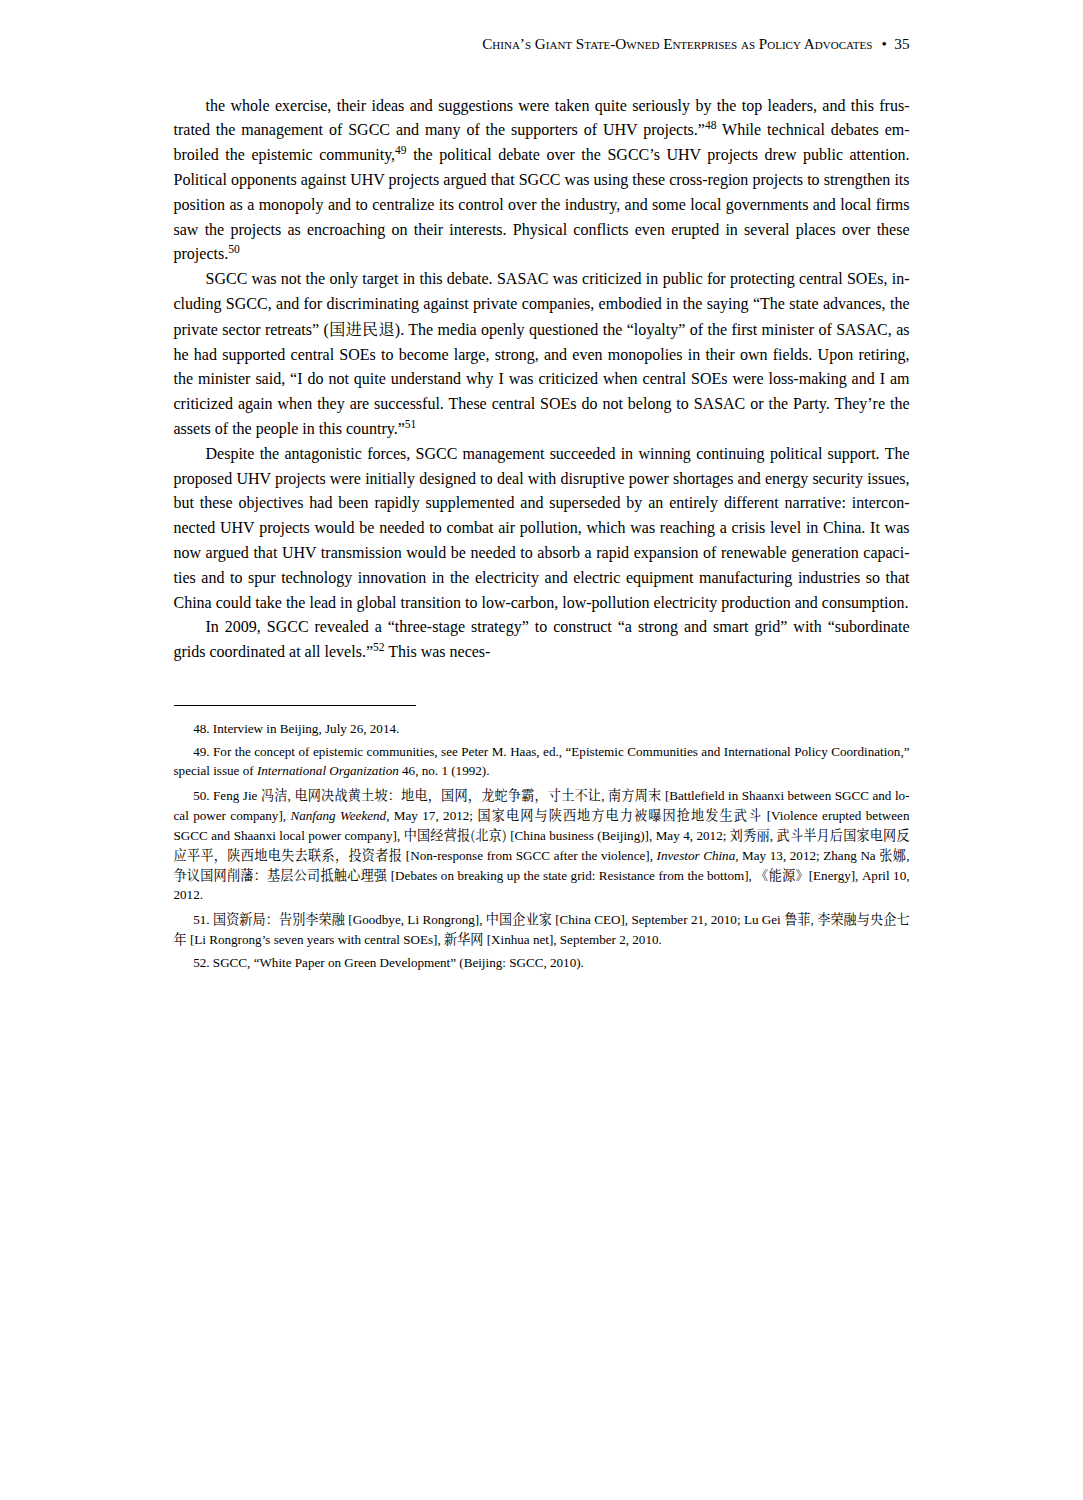China’s Giant State-Owned Enterprises as Policy Advocates• 35
the whole exercise, their ideas and suggestions were taken quite seriously by the top leaders, and this frustrated the management of SGCC and many of the supporters of UHV projects.”48 While technical debates embroiled the epistemic community,49 the political debate over the SGCC’s UHV projects drew public attention. Political opponents against UHV projects argued that SGCC was using these cross-region projects to strengthen its position as a monopoly and to centralize its control over the industry, and some local governments and local firms saw the projects as encroaching on their interests. Physical conflicts even erupted in several places over these projects.50
SGCC was not the only target in this debate. SASAC was criticized in public for protecting central SOEs, including SGCC, and for discriminating against private companies, embodied in the saying “The state advances, the private sector retreats” (国进民退). The media openly questioned the “loyalty” of the first minister of SASAC, as he had supported central SOEs to become large, strong, and even monopolies in their own fields. Upon retiring, the minister said, “I do not quite understand why I was criticized when central SOEs were loss-making and I am criticized again when they are successful. These central SOEs do not belong to SASAC or the Party. They’re the assets of the people in this country.”51
Despite the antagonistic forces, SGCC management succeeded in winning continuing political support. The proposed UHV projects were initially designed to deal with disruptive power shortages and energy security issues, but these objectives had been rapidly supplemented and superseded by an entirely different narrative: interconnected UHV projects would be needed to combat air pollution, which was reaching a crisis level in China. It was now argued that UHV transmission would be needed to absorb a rapid expansion of renewable generation capacities and to spur technology innovation in the electricity and electric equipment manufacturing industries so that China could take the lead in global transition to low-carbon, low-pollution electricity production and consumption.
In 2009, SGCC revealed a “three-stage strategy” to construct “a strong and smart grid” with “subordinate grids coordinated at all levels.”52 This was neces-
Interview in Beijing, July 26, 2014.
For the concept of epistemic communities, see Peter M. Haas, ed., “Epistemic Communities and International Policy Coordination,” special issue of International Organization 46, no. 1 (1992).
Feng Jie 冯洁, 电网决战黄土坡：地电，国网，龙蛇争霸，寸土不让, 南方周末 [Battlefield in Shaanxi between SGCC and local power company], Nanfang Weekend, May 17, 2012; 国家电网与陕西地方电力被曝因抢地发生武斗 [Violence erupted between SGCC and Shaanxi local power company], 中国经营报(北京) [China business (Beijing)], May 4, 2012; 刘秀丽, 武斗半月后国家电网反应平平，陕西地电失去联系，投资者报 [Non-response from SGCC after the violence], Investor China, May 13, 2012; Zhang Na 张娜, 争议国网削藩：基层公司抵触心理强 [Debates on breaking up the state grid: Resistance from the bottom], 《能源》[Energy], April 10, 2012.
国资新局：告别李荣融 [Goodbye, Li Rongrong], 中国企业家 [China CEO], September 21, 2010; Lu Gei 鲁菲, 李荣融与央企七年 [Li Rongrong’s seven years with central SOEs], 新华网 [Xinhua net], September 2, 2010.
SGCC, “White Paper on Green Development” (Beijing: SGCC, 2010).